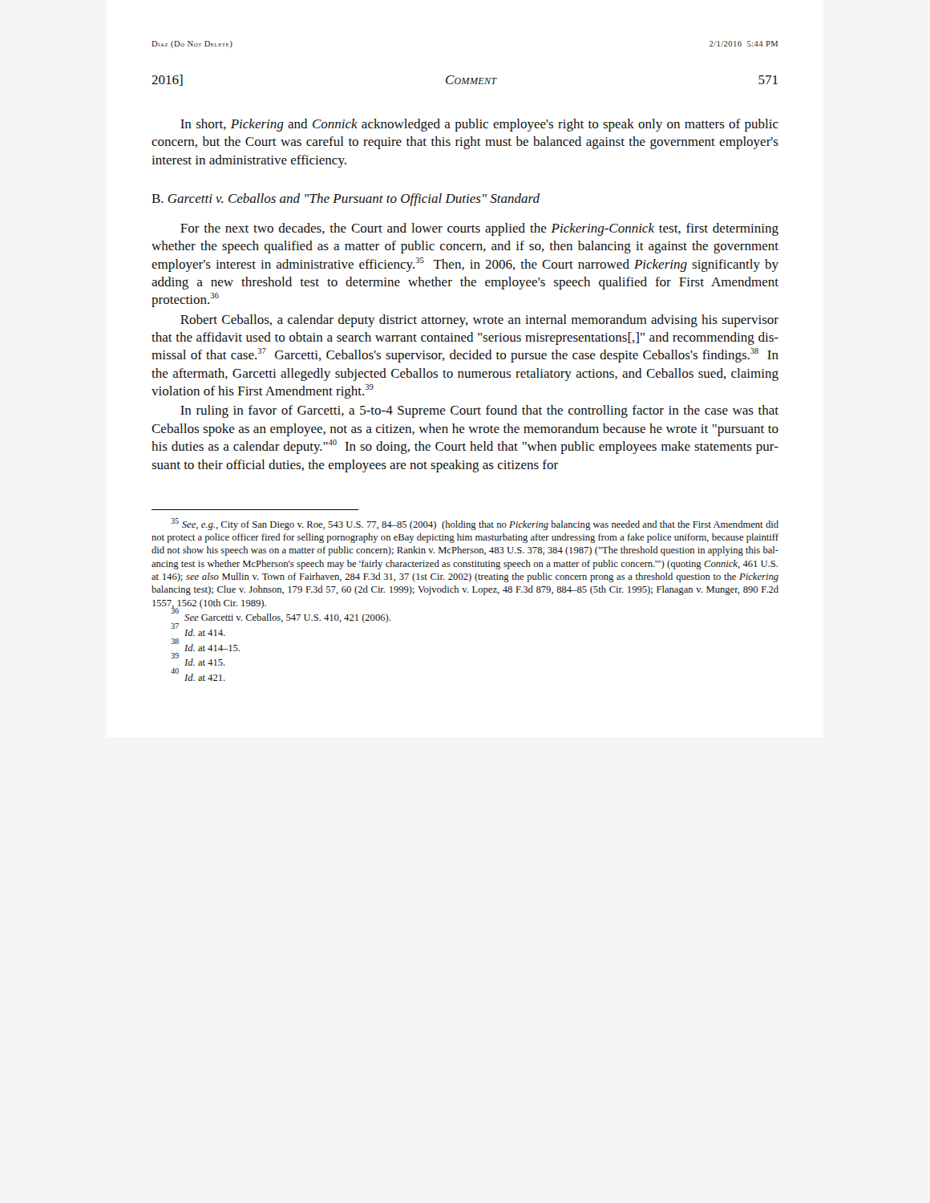Diaz (Do Not Delete) 2/1/2016 5:44 PM
2016] Comment 571
In short, Pickering and Connick acknowledged a public employee's right to speak only on matters of public concern, but the Court was careful to require that this right must be balanced against the government employer's interest in administrative efficiency.
B. Garcetti v. Ceballos and "The Pursuant to Official Duties" Standard
For the next two decades, the Court and lower courts applied the Pickering-Connick test, first determining whether the speech qualified as a matter of public concern, and if so, then balancing it against the government employer's interest in administrative efficiency.35 Then, in 2006, the Court narrowed Pickering significantly by adding a new threshold test to determine whether the employee's speech qualified for First Amendment protection.36
Robert Ceballos, a calendar deputy district attorney, wrote an internal memorandum advising his supervisor that the affidavit used to obtain a search warrant contained "serious misrepresentations[,]" and recommending dismissal of that case.37 Garcetti, Ceballos's supervisor, decided to pursue the case despite Ceballos's findings.38 In the aftermath, Garcetti allegedly subjected Ceballos to numerous retaliatory actions, and Ceballos sued, claiming violation of his First Amendment right.39
In ruling in favor of Garcetti, a 5-to-4 Supreme Court found that the controlling factor in the case was that Ceballos spoke as an employee, not as a citizen, when he wrote the memorandum because he wrote it "pursuant to his duties as a calendar deputy."40 In so doing, the Court held that "when public employees make statements pursuant to their official duties, the employees are not speaking as citizens for
35 See, e.g., City of San Diego v. Roe, 543 U.S. 77, 84–85 (2004) (holding that no Pickering balancing was needed and that the First Amendment did not protect a police officer fired for selling pornography on eBay depicting him masturbating after undressing from a fake police uniform, because plaintiff did not show his speech was on a matter of public concern); Rankin v. McPherson, 483 U.S. 378, 384 (1987) ("The threshold question in applying this balancing test is whether McPherson's speech may be 'fairly characterized as constituting speech on a matter of public concern.'") (quoting Connick, 461 U.S. at 146); see also Mullin v. Town of Fairhaven, 284 F.3d 31, 37 (1st Cir. 2002) (treating the public concern prong as a threshold question to the Pickering balancing test); Clue v. Johnson, 179 F.3d 57, 60 (2d Cir. 1999); Vojvodich v. Lopez, 48 F.3d 879, 884–85 (5th Cir. 1995); Flanagan v. Munger, 890 F.2d 1557, 1562 (10th Cir. 1989).
36 See Garcetti v. Ceballos, 547 U.S. 410, 421 (2006).
37 Id. at 414.
38 Id. at 414–15.
39 Id. at 415.
40 Id. at 421.